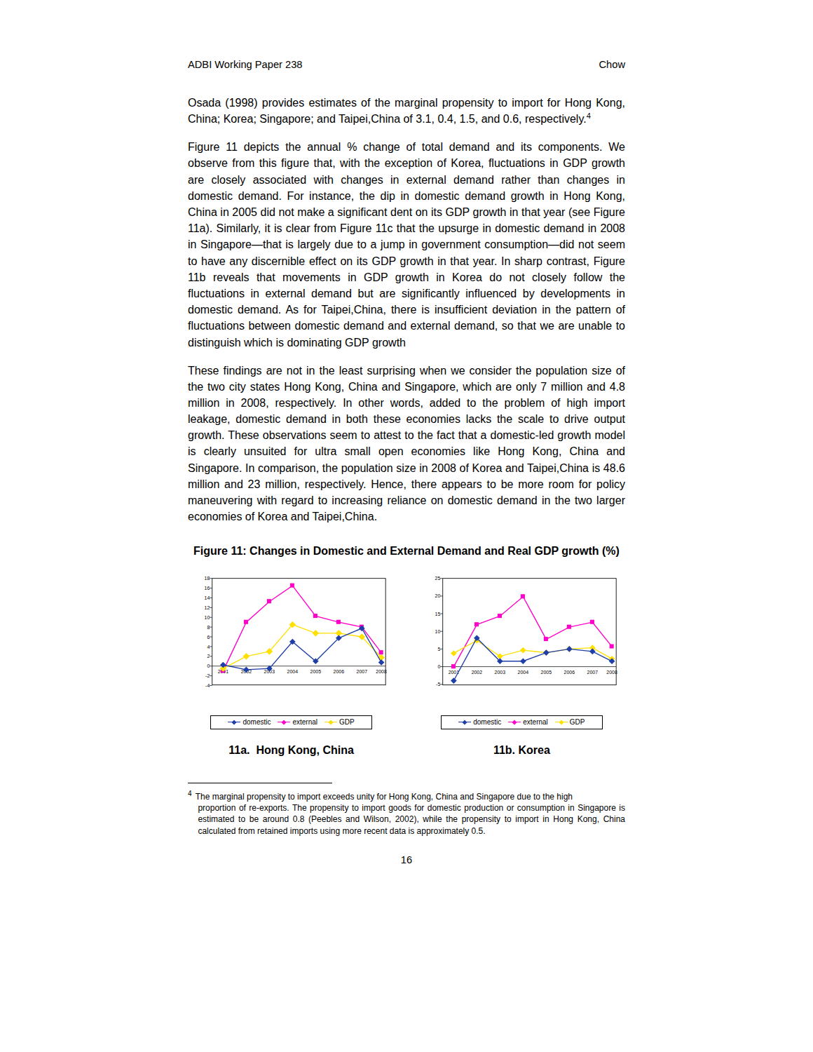ADBI Working Paper 238
Chow
Osada (1998) provides estimates of the marginal propensity to import for Hong Kong, China; Korea; Singapore; and Taipei,China of 3.1, 0.4, 1.5, and 0.6, respectively.4
Figure 11 depicts the annual % change of total demand and its components. We observe from this figure that, with the exception of Korea, fluctuations in GDP growth are closely associated with changes in external demand rather than changes in domestic demand. For instance, the dip in domestic demand growth in Hong Kong, China in 2005 did not make a significant dent on its GDP growth in that year (see Figure 11a). Similarly, it is clear from Figure 11c that the upsurge in domestic demand in 2008 in Singapore—that is largely due to a jump in government consumption—did not seem to have any discernible effect on its GDP growth in that year. In sharp contrast, Figure 11b reveals that movements in GDP growth in Korea do not closely follow the fluctuations in external demand but are significantly influenced by developments in domestic demand. As for Taipei,China, there is insufficient deviation in the pattern of fluctuations between domestic demand and external demand, so that we are unable to distinguish which is dominating GDP growth
These findings are not in the least surprising when we consider the population size of the two city states Hong Kong, China and Singapore, which are only 7 million and 4.8 million in 2008, respectively. In other words, added to the problem of high import leakage, domestic demand in both these economies lacks the scale to drive output growth. These observations seem to attest to the fact that a domestic-led growth model is clearly unsuited for ultra small open economies like Hong Kong, China and Singapore. In comparison, the population size in 2008 of Korea and Taipei,China is 48.6 million and 23 million, respectively. Hence, there appears to be more room for policy maneuvering with regard to increasing reliance on domestic demand in the two larger economies of Korea and Taipei,China.
Figure 11: Changes in Domestic and External Demand and Real GDP growth (%)
18 16 14 12 10 8 6 4 2 0 -2 -4 2001 2002 2003 2004 2005 2006 2007 2008
domestic external GDP
11a. Hong Kong, China
25 20 15 10 5 0 -5 2001 2002 2003 2004 2005 2006 2007 2008
domestic external GDP
11b. Korea
4 The marginal propensity to import exceeds unity for Hong Kong, China and Singapore due to the high proportion of re-exports. The propensity to import goods for domestic production or consumption in Singapore is estimated to be around 0.8 (Peebles and Wilson, 2002), while the propensity to import in Hong Kong, China calculated from retained imports using more recent data is approximately 0.5.
16